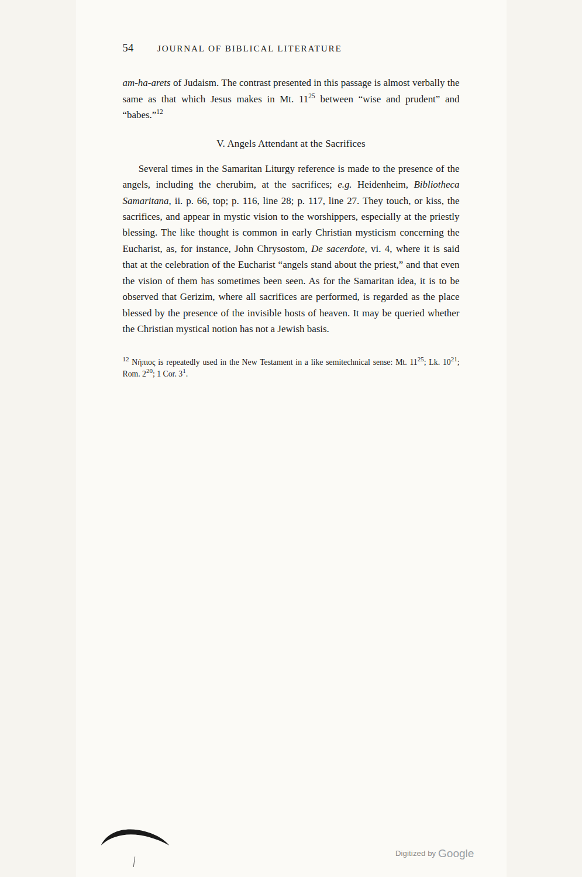54 JOURNAL OF BIBLICAL LITERATURE
am-ha-arets of Judaism. The contrast presented in this passage is almost verbally the same as that which Jesus makes in Mt. 1125 between “wise and prudent” and “babes.”12
V. Angels Attendant at the Sacrifices
Several times in the Samaritan Liturgy reference is made to the presence of the angels, including the cherubim, at the sacrifices; e.g. Heidenheim, Bibliotheca Samaritana, ii. p. 66, top; p. 116, line 28; p. 117, line 27. They touch, or kiss, the sacrifices, and appear in mystic vision to the worshippers, especially at the priestly blessing. The like thought is common in early Christian mysticism concerning the Eucharist, as, for instance, John Chrysostom, De sacerdote, vi. 4, where it is said that at the celebration of the Eucharist “angels stand about the priest,” and that even the vision of them has sometimes been seen. As for the Samaritan idea, it is to be observed that Gerizim, where all sacrifices are performed, is regarded as the place blessed by the presence of the invisible hosts of heaven. It may be queried whether the Christian mystical notion has not a Jewish basis.
12 Νήπιος is repeatedly used in the New Testament in a like semitechnical sense: Mt. 1125; Lk. 1021; Rom. 220; 1 Cor. 31.
Digitized by Google